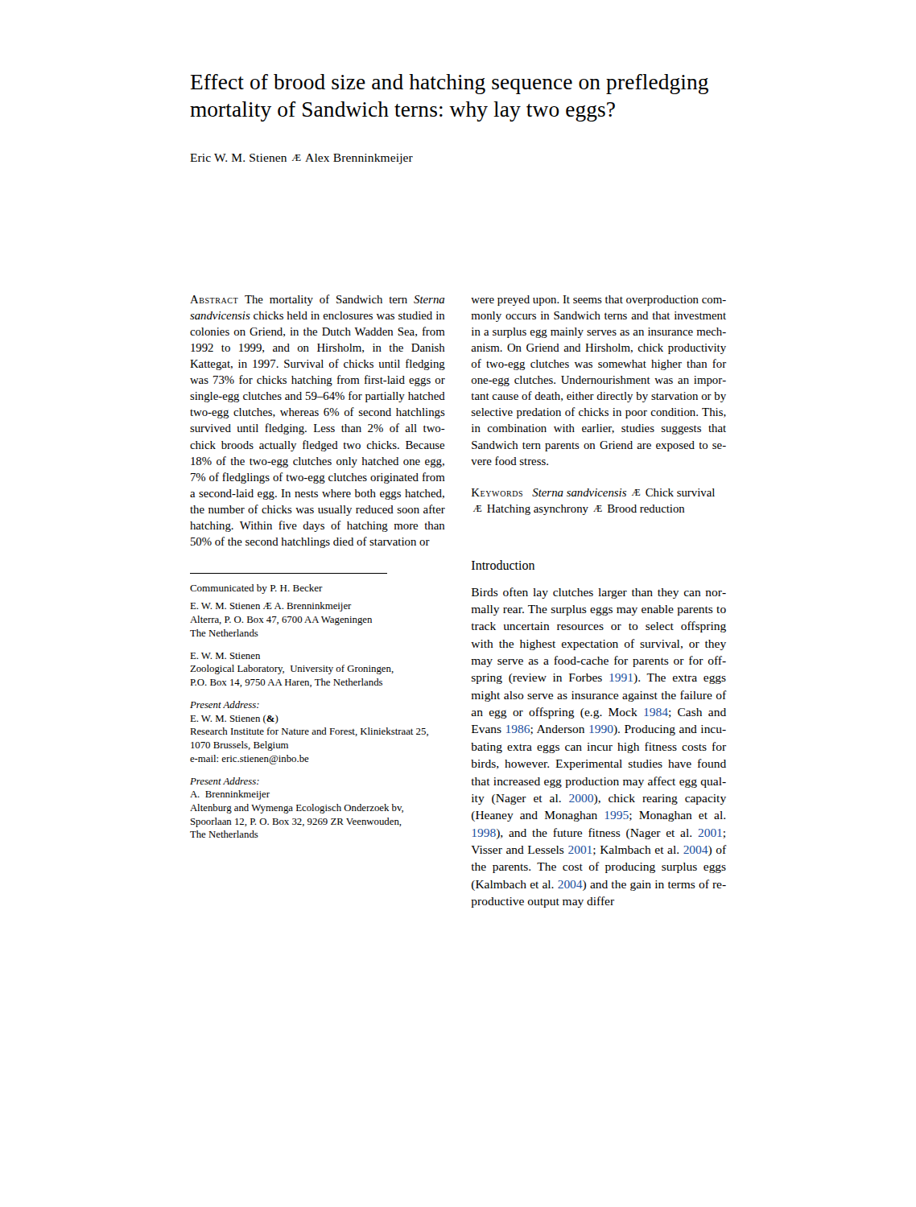Effect of brood size and hatching sequence on prefledging mortality of Sandwich terns: why lay two eggs?
Eric W. M. Stienen Æ Alex Brenninkmeijer
Abstract The mortality of Sandwich tern Sterna sandvicensis chicks held in enclosures was studied in colonies on Griend, in the Dutch Wadden Sea, from 1992 to 1999, and on Hirsholm, in the Danish Kattegat, in 1997. Survival of chicks until fledging was 73% for chicks hatching from first-laid eggs or single-egg clutches and 59–64% for partially hatched two-egg clutches, whereas 6% of second hatchlings survived until fledging. Less than 2% of all two-chick broods actually fledged two chicks. Because 18% of the two-egg clutches only hatched one egg, 7% of fledglings of two-egg clutches originated from a second-laid egg. In nests where both eggs hatched, the number of chicks was usually reduced soon after hatching. Within five days of hatching more than 50% of the second hatchlings died of starvation or
Communicated by P. H. Becker
E. W. M. Stienen Æ A. Brenninkmeijer
Alterra, P. O. Box 47, 6700 AA Wageningen
The Netherlands
E. W. M. Stienen
Zoological Laboratory, University of Groningen,
P.O. Box 14, 9750 AA Haren, The Netherlands
Present Address:
E. W. M. Stienen (&)
Research Institute for Nature and Forest, Kliniekstraat 25,
1070 Brussels, Belgium
e-mail: eric.stienen@inbo.be
Present Address:
A. Brenninkmeijer
Altenburg and Wymenga Ecologisch Onderzoek bv,
Spoorlaan 12, P. O. Box 32, 9269 ZR Veenwouden,
The Netherlands
were preyed upon. It seems that overproduction commonly occurs in Sandwich terns and that investment in a surplus egg mainly serves as an insurance mechanism. On Griend and Hirsholm, chick productivity of two-egg clutches was somewhat higher than for one-egg clutches. Undernourishment was an important cause of death, either directly by starvation or by selective predation of chicks in poor condition. This, in combination with earlier, studies suggests that Sandwich tern parents on Griend are exposed to severe food stress.
Keywords Sterna sandvicensis Æ Chick survival Æ Hatching asynchrony Æ Brood reduction
Introduction
Birds often lay clutches larger than they can normally rear. The surplus eggs may enable parents to track uncertain resources or to select offspring with the highest expectation of survival, or they may serve as a food-cache for parents or for offspring (review in Forbes 1991). The extra eggs might also serve as insurance against the failure of an egg or offspring (e.g. Mock 1984; Cash and Evans 1986; Anderson 1990). Producing and incubating extra eggs can incur high fitness costs for birds, however. Experimental studies have found that increased egg production may affect egg quality (Nager et al. 2000), chick rearing capacity (Heaney and Monaghan 1995; Monaghan et al. 1998), and the future fitness (Nager et al. 2001; Visser and Lessels 2001; Kalmbach et al. 2004) of the parents. The cost of producing surplus eggs (Kalmbach et al. 2004) and the gain in terms of reproductive output may differ